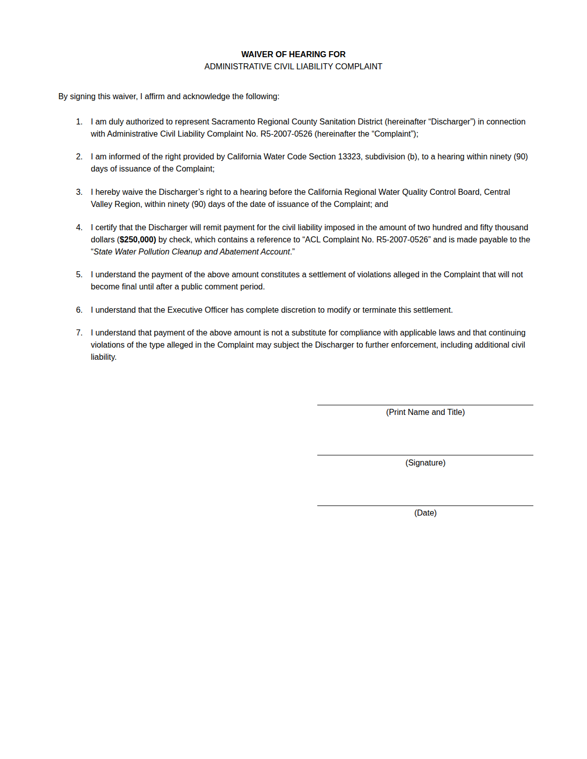WAIVER OF HEARING FOR ADMINISTRATIVE CIVIL LIABILITY COMPLAINT
By signing this waiver, I affirm and acknowledge the following:
I am duly authorized to represent Sacramento Regional County Sanitation District (hereinafter “Discharger”) in connection with Administrative Civil Liability Complaint No. R5-2007-0526 (hereinafter the “Complaint”);
I am informed of the right provided by California Water Code Section 13323, subdivision (b), to a hearing within ninety (90) days of issuance of the Complaint;
I hereby waive the Discharger’s right to a hearing before the California Regional Water Quality Control Board, Central Valley Region, within ninety (90) days of the date of issuance of the Complaint; and
I certify that the Discharger will remit payment for the civil liability imposed in the amount of two hundred and fifty thousand dollars ($250,000) by check, which contains a reference to “ACL Complaint No. R5-2007-0526” and is made payable to the “State Water Pollution Cleanup and Abatement Account.”
I understand the payment of the above amount constitutes a settlement of violations alleged in the Complaint that will not become final until after a public comment period.
I understand that the Executive Officer has complete discretion to modify or terminate this settlement.
I understand that payment of the above amount is not a substitute for compliance with applicable laws and that continuing violations of the type alleged in the Complaint may subject the Discharger to further enforcement, including additional civil liability.
(Print Name and Title)
(Signature)
(Date)